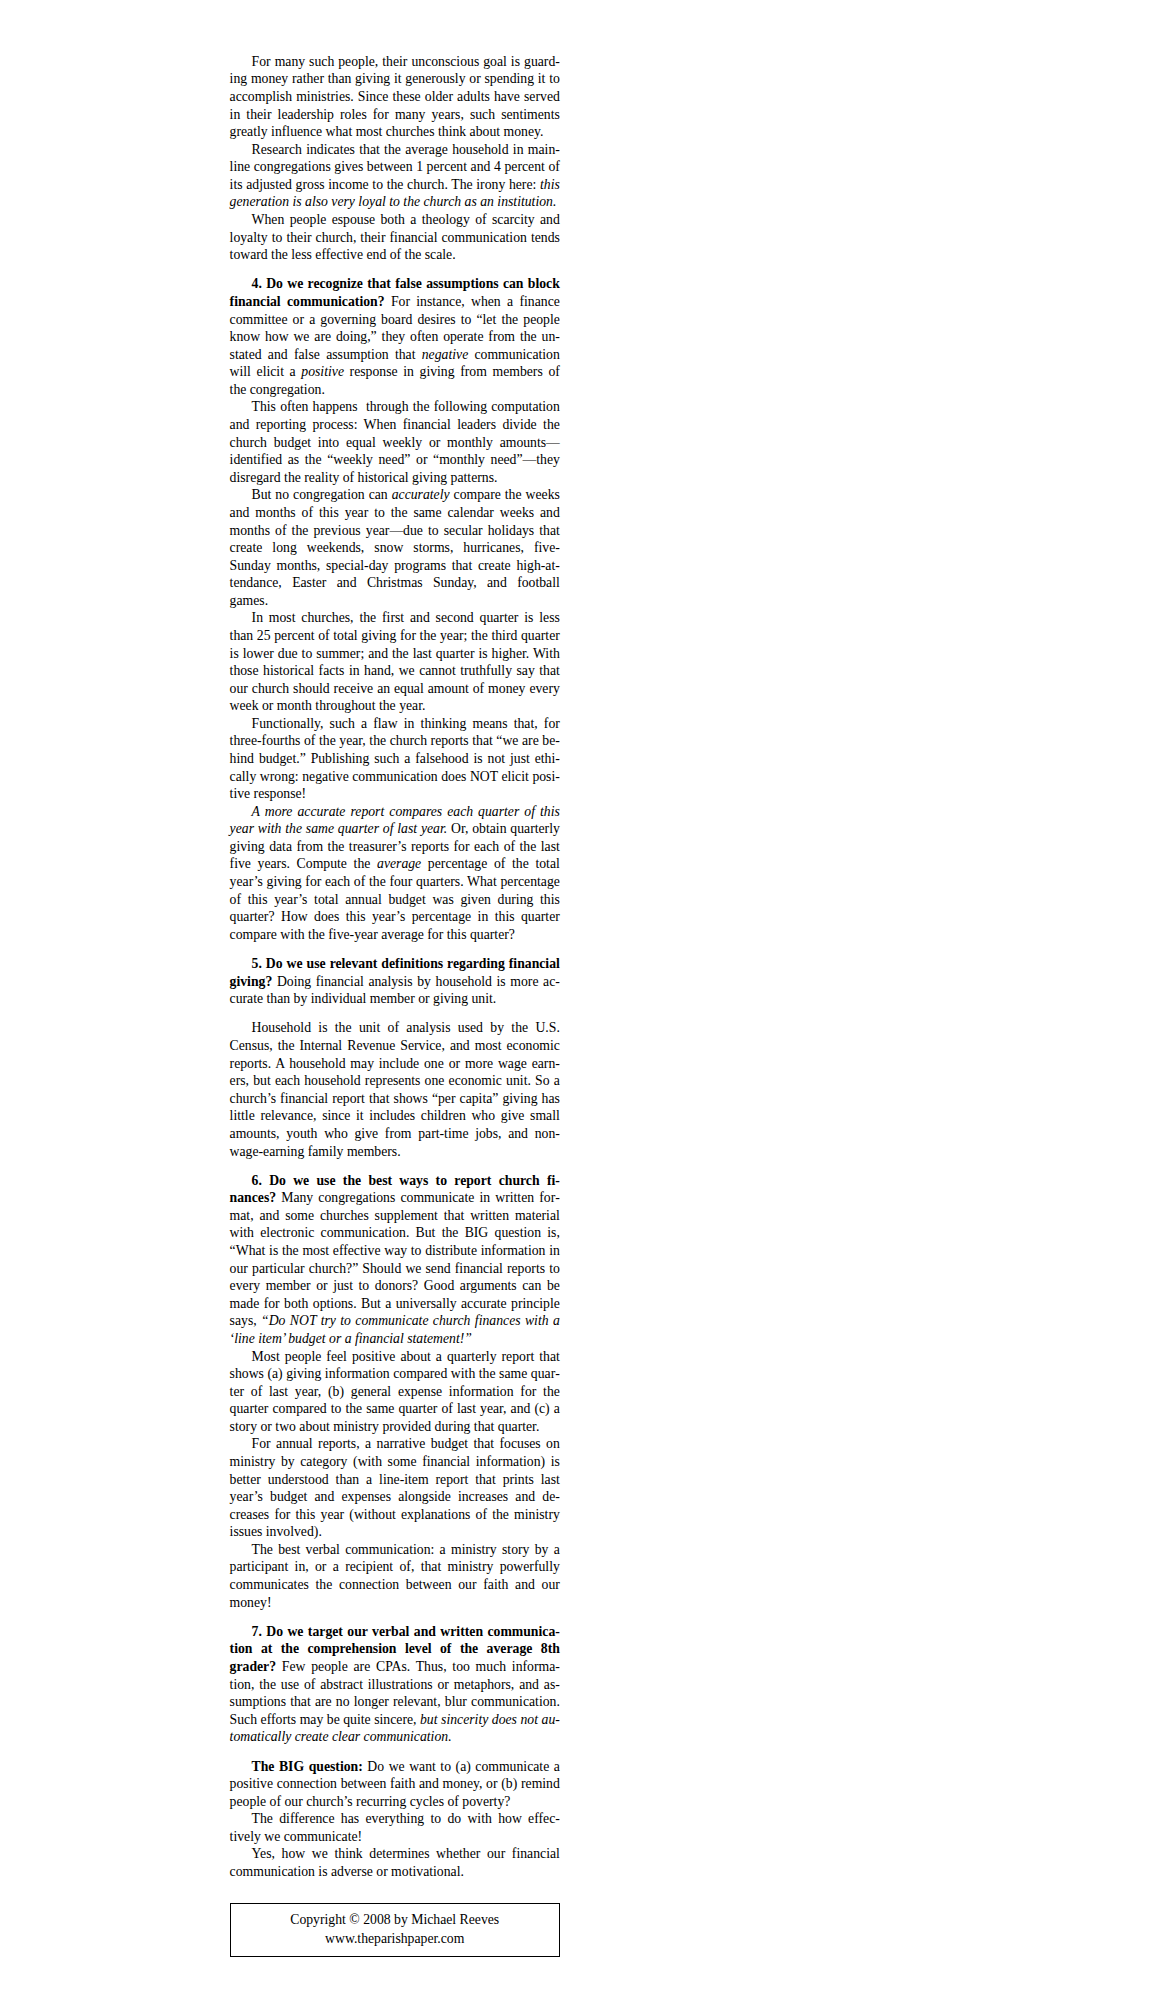For many such people, their unconscious goal is guarding money rather than giving it generously or spending it to accomplish ministries. Since these older adults have served in their leadership roles for many years, such sentiments greatly influence what most churches think about money.
Research indicates that the average household in mainline congregations gives between 1 percent and 4 percent of its adjusted gross income to the church. The irony here: this generation is also very loyal to the church as an institution.
When people espouse both a theology of scarcity and loyalty to their church, their financial communication tends toward the less effective end of the scale.
4. Do we recognize that false assumptions can block financial communication? For instance, when a finance committee or a governing board desires to “let the people know how we are doing,” they often operate from the unstated and false assumption that negative communication will elicit a positive response in giving from members of the congregation.
This often happens through the following computation and reporting process: When financial leaders divide the church budget into equal weekly or monthly amounts—identified as the “weekly need” or “monthly need”—they disregard the reality of historical giving patterns.
But no congregation can accurately compare the weeks and months of this year to the same calendar weeks and months of the previous year—due to secular holidays that create long weekends, snow storms, hurricanes, five-Sunday months, special-day programs that create high-attendance, Easter and Christmas Sunday, and football games.
In most churches, the first and second quarter is less than 25 percent of total giving for the year; the third quarter is lower due to summer; and the last quarter is higher. With those historical facts in hand, we cannot truthfully say that our church should receive an equal amount of money every week or month throughout the year.
Functionally, such a flaw in thinking means that, for three-fourths of the year, the church reports that “we are behind budget.” Publishing such a falsehood is not just ethically wrong: negative communication does NOT elicit positive response!
A more accurate report compares each quarter of this year with the same quarter of last year. Or, obtain quarterly giving data from the treasurer’s reports for each of the last five years. Compute the average percentage of the total year’s giving for each of the four quarters. What percentage of this year’s total annual budget was given during this quarter? How does this year’s percentage in this quarter compare with the five-year average for this quarter?
5. Do we use relevant definitions regarding financial giving? Doing financial analysis by household is more accurate than by individual member or giving unit.
Household is the unit of analysis used by the U.S. Census, the Internal Revenue Service, and most economic reports. A household may include one or more wage earners, but each household represents one economic unit. So a church’s financial report that shows “per capita” giving has little relevance, since it includes children who give small amounts, youth who give from part-time jobs, and non-wage-earning family members.
6. Do we use the best ways to report church finances? Many congregations communicate in written format, and some churches supplement that written material with electronic communication. But the BIG question is, “What is the most effective way to distribute information in our particular church?” Should we send financial reports to every member or just to donors? Good arguments can be made for both options. But a universally accurate principle says, “Do NOT try to communicate church finances with a ‘line item’ budget or a financial statement!”
Most people feel positive about a quarterly report that shows (a) giving information compared with the same quarter of last year, (b) general expense information for the quarter compared to the same quarter of last year, and (c) a story or two about ministry provided during that quarter.
For annual reports, a narrative budget that focuses on ministry by category (with some financial information) is better understood than a line-item report that prints last year’s budget and expenses alongside increases and decreases for this year (without explanations of the ministry issues involved).
The best verbal communication: a ministry story by a participant in, or a recipient of, that ministry powerfully communicates the connection between our faith and our money!
7. Do we target our verbal and written communication at the comprehension level of the average 8th grader? Few people are CPAs. Thus, too much information, the use of abstract illustrations or metaphors, and assumptions that are no longer relevant, blur communication. Such efforts may be quite sincere, but sincerity does not automatically create clear communication.
The BIG question: Do we want to (a) communicate a positive connection between faith and money, or (b) remind people of our church’s recurring cycles of poverty?
The difference has everything to do with how effectively we communicate!
Yes, how we think determines whether our financial communication is adverse or motivational.
Copyright © 2008 by Michael Reeves
www.theparishpaper.com